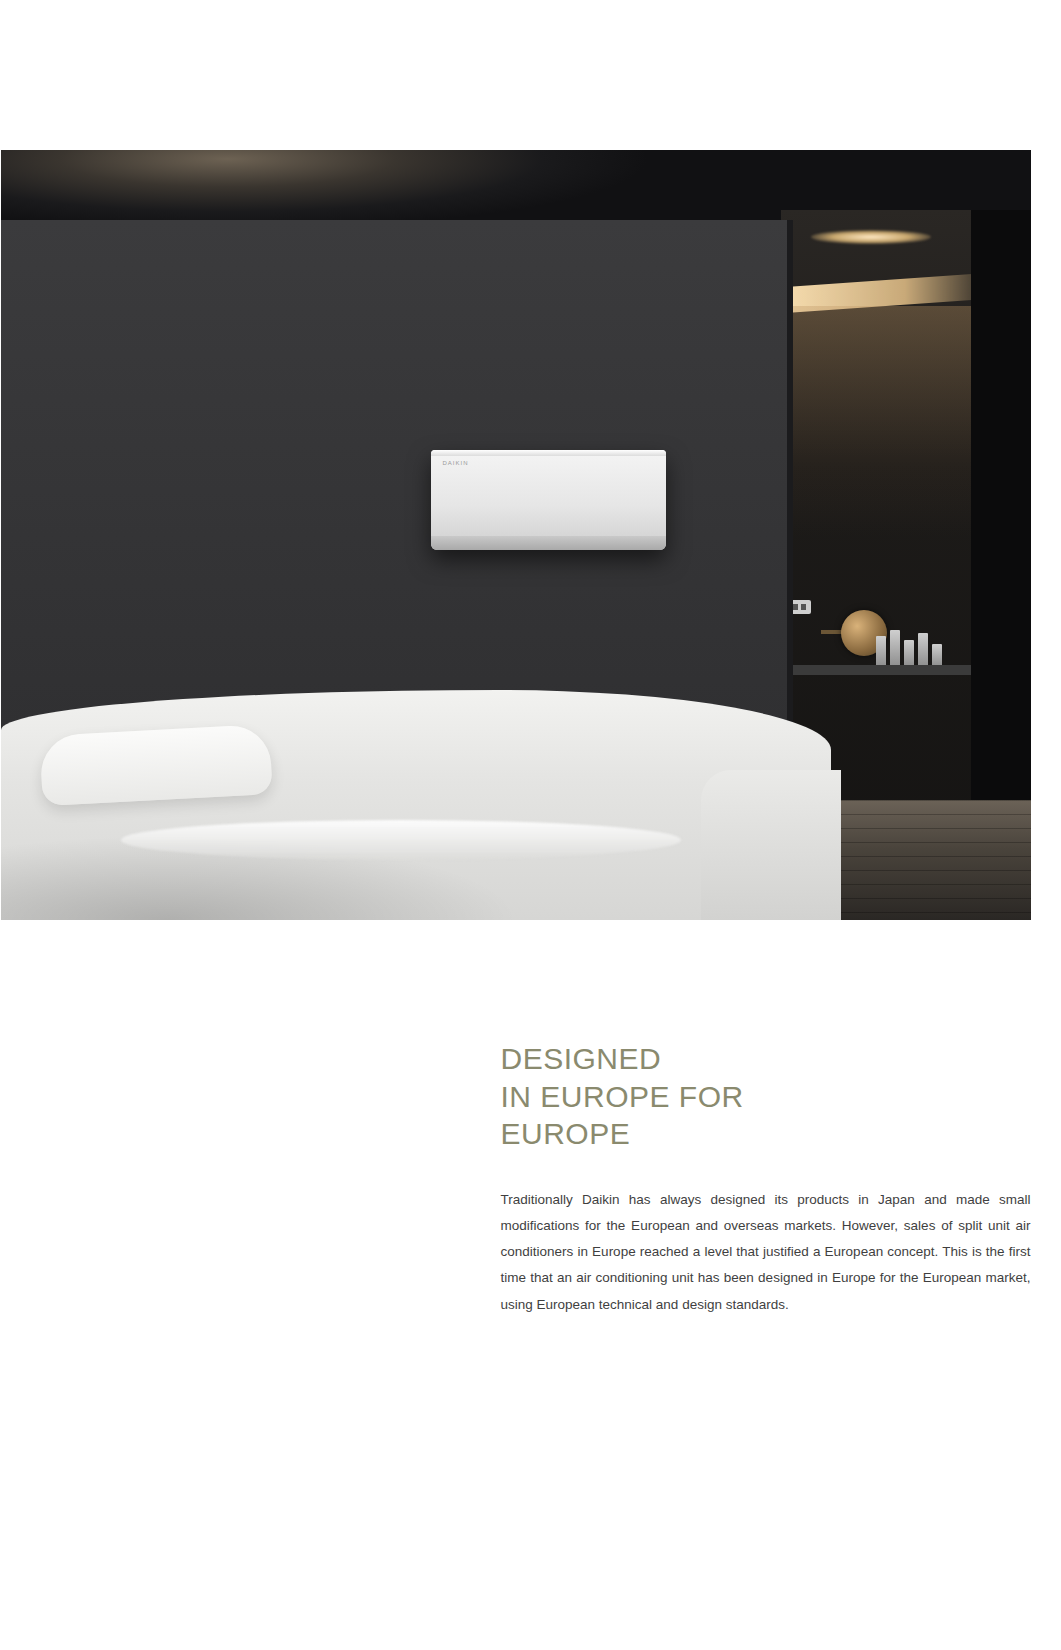DAIKIN
Designed
in Europe for
Europe
Traditionally Daikin has always designed its products in Japan and made small modifications for the European and overseas markets. However, sales of split unit air conditioners in Europe reached a level that justified a European concept. This is the first time that an air conditioning unit has been designed in Europe for the European market, using European technical and design standards.